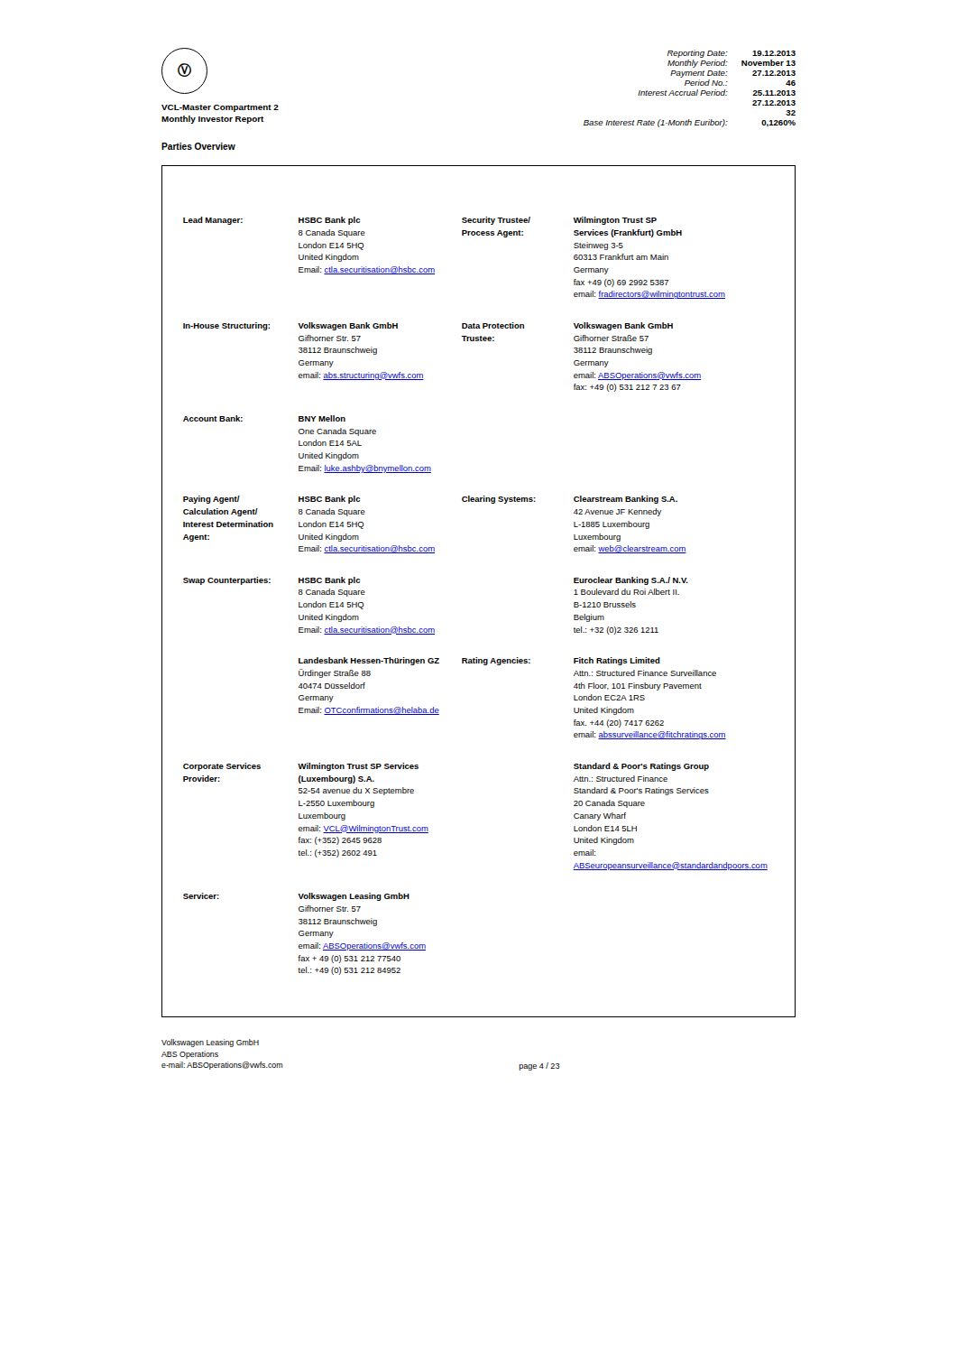Ⓥ
VCL-Master Compartment 2
Monthly Investor Report
Parties Overview
| Reporting Date: | 19.12.2013 |
| Monthly Period: | November 13 |
| Payment Date: | 27.12.2013 |
| Period No.: | 46 |
| Interest Accrual Period: | 25.11.2013 |
| | 27.12.2013 |
| | 32 |
| Base Interest Rate (1-Month Euribor): | 0,1260% |
| Lead Manager: | HSBC Bank plc 8 Canada Square London E14 5HQ United Kingdom Email: ctla.securitisation@hsbc.com | Security Trustee/ Process Agent: | Wilmington Trust SP Services (Frankfurt) GmbH Steinweg 3-5 60313 Frankfurt am Main Germany fax +49 (0) 69 2992 5387 email: fradirectors@wilmingtontrust.com |
| In-House Structuring: | Volkswagen Bank GmbH Gifhorner Str. 57 38112 Braunschweig Germany email: abs.structuring@vwfs.com | Data Protection Trustee: | Volkswagen Bank GmbH Gifhorner Straße 57 38112 Braunschweig Germany email: ABSOperations@vwfs.com fax: +49 (0) 531 212 7 23 67 |
| Account Bank: | BNY Mellon One Canada Square London E14 5AL United Kingdom Email: luke.ashby@bnymellon.com | | |
| Paying Agent/ Calculation Agent/ Interest Determination Agent: | HSBC Bank plc 8 Canada Square London E14 5HQ United Kingdom Email: ctla.securitisation@hsbc.com | Clearing Systems: | Clearstream Banking S.A. 42 Avenue JF Kennedy L-1885 Luxembourg Luxembourg email: web@clearstream.com |
| Swap Counterparties: | HSBC Bank plc 8 Canada Square London E14 5HQ United Kingdom Email: ctla.securitisation@hsbc.com | | Euroclear Banking S.A./ N.V. 1 Boulevard du Roi Albert II. B-1210 Brussels Belgium tel.: +32 (0)2 326 1211 |
| | Landesbank Hessen-Thüringen GZ Ürdinger Straße 88 40474 Düsseldorf Germany Email: OTCconfirmations@helaba.de | Rating Agencies: | Fitch Ratings Limited Attn.: Structured Finance Surveillance 4th Floor, 101 Finsbury Pavement London EC2A 1RS United Kingdom fax. +44 (20) 7417 6262 email: abssurveillance@fitchratings.com |
| Corporate Services Provider: | Wilmington Trust SP Services (Luxembourg) S.A. 52-54 avenue du X Septembre L-2550 Luxembourg Luxembourg email: VCL@WilmingtonTrust.com fax: (+352) 2645 9628 tel.: (+352) 2602 491 | | Standard & Poor's Ratings Group Attn.: Structured Finance Standard & Poor's Ratings Services 20 Canada Square Canary Wharf London E14 5LH United Kingdom email: ABSeuropeansurveillance@standardandpoors.com |
| Servicer: | Volkswagen Leasing GmbH Gifhorner Str. 57 38112 Braunschweig Germany email: ABSOperations@vwfs.com fax + 49 (0) 531 212 77540 tel.: +49 (0) 531 212 84952 | | |
Volkswagen Leasing GmbH
ABS Operations
e-mail: ABSOperations@vwfs.com
page 4 / 23